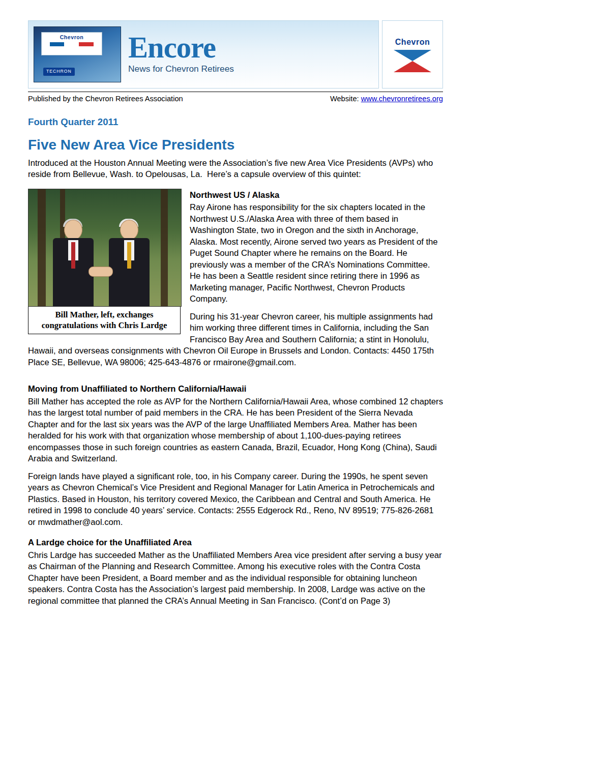Chevron
TECHRON
Encore
News for Chevron Retirees
Chevron
Published by the Chevron Retirees Association Website: www.chevronretirees.org
Fourth Quarter 2011
Five New Area Vice Presidents
Introduced at the Houston Annual Meeting were the Association’s five new Area Vice Presidents (AVPs) who reside from Bellevue, Wash. to Opelousas, La. Here’s a capsule overview of this quintet:
Bill Mather, left, exchanges congratulations with Chris Lardge
Northwest US / Alaska
Ray Airone has responsibility for the six chapters located in the Northwest U.S./Alaska Area with three of them based in Washington State, two in Oregon and the sixth in Anchorage, Alaska. Most recently, Airone served two years as President of the Puget Sound Chapter where he remains on the Board. He previously was a member of the CRA’s Nominations Committee. He has been a Seattle resident since retiring there in 1996 as Marketing manager, Pacific Northwest, Chevron Products Company.
During his 31-year Chevron career, his multiple assignments had him working three different times in California, including the San Francisco Bay Area and Southern California; a stint in Honolulu, Hawaii, and overseas consignments with Chevron Oil Europe in Brussels and London. Contacts: 4450 175th Place SE, Bellevue, WA 98006; 425-643-4876 or rmairone@gmail.com.
Moving from Unaffiliated to Northern California/Hawaii
Bill Mather has accepted the role as AVP for the Northern California/Hawaii Area, whose combined 12 chapters has the largest total number of paid members in the CRA. He has been President of the Sierra Nevada Chapter and for the last six years was the AVP of the large Unaffiliated Members Area. Mather has been heralded for his work with that organization whose membership of about 1,100-dues-paying retirees encompasses those in such foreign countries as eastern Canada, Brazil, Ecuador, Hong Kong (China), Saudi Arabia and Switzerland.
Foreign lands have played a significant role, too, in his Company career. During the 1990s, he spent seven years as Chevron Chemical’s Vice President and Regional Manager for Latin America in Petrochemicals and Plastics. Based in Houston, his territory covered Mexico, the Caribbean and Central and South America. He retired in 1998 to conclude 40 years’ service. Contacts: 2555 Edgerock Rd., Reno, NV 89519; 775-826-2681 or mwdmather@aol.com.
A Lardge choice for the Unaffiliated Area
Chris Lardge has succeeded Mather as the Unaffiliated Members Area vice president after serving a busy year as Chairman of the Planning and Research Committee. Among his executive roles with the Contra Costa Chapter have been President, a Board member and as the individual responsible for obtaining luncheon speakers. Contra Costa has the Association’s largest paid membership. In 2008, Lardge was active on the regional committee that planned the CRA’s Annual Meeting in San Francisco. (Cont’d on Page 3)